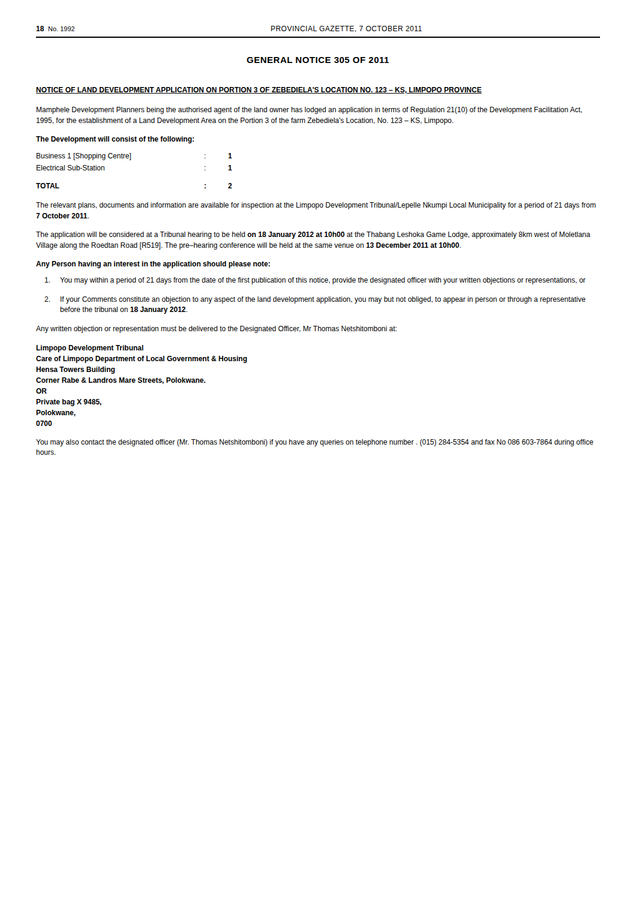18 No. 1992
PROVINCIAL GAZETTE, 7 OCTOBER 2011
GENERAL NOTICE 305 OF 2011
NOTICE OF LAND DEVELOPMENT APPLICATION ON PORTION 3 OF ZEBEDIELA'S LOCATION NO. 123 – KS, LIMPOPO PROVINCE
Mamphele Development Planners being the authorised agent of the land owner has lodged an application in terms of Regulation 21(10) of the Development Facilitation Act, 1995, for the establishment of a Land Development Area on the Portion 3 of the farm Zebediela's Location, No. 123 – KS, Limpopo.
The Development will consist of the following:
| Business 1 [Shopping Centre] | : | 1 |
| Electrical Sub-Station | : | 1 |
| TOTAL | : | 2 |
The relevant plans, documents and information are available for inspection at the Limpopo Development Tribunal/Lepelle Nkumpi Local Municipality for a period of 21 days from 7 October 2011.
The application will be considered at a Tribunal hearing to be held on 18 January 2012 at 10h00 at the Thabang Leshoka Game Lodge, approximately 8km west of Moletlana Village along the Roedtan Road [R519]. The pre–hearing conference will be held at the same venue on 13 December 2011 at 10h00.
Any Person having an interest in the application should please note:
You may within a period of 21 days from the date of the first publication of this notice, provide the designated officer with your written objections or representations, or
If your Comments constitute an objection to any aspect of the land development application, you may but not obliged, to appear in person or through a representative before the tribunal on 18 January 2012.
Any written objection or representation must be delivered to the Designated Officer, Mr Thomas Netshitomboni at:
Limpopo Development Tribunal
Care of Limpopo Department of Local Government & Housing
Hensa Towers Building
Corner Rabe & Landros Mare Streets, Polokwane.
OR
Private bag X 9485,
Polokwane,
0700
You may also contact the designated officer (Mr. Thomas Netshitomboni) if you have any queries on telephone number . (015) 284-5354 and fax No 086 603-7864 during office hours.